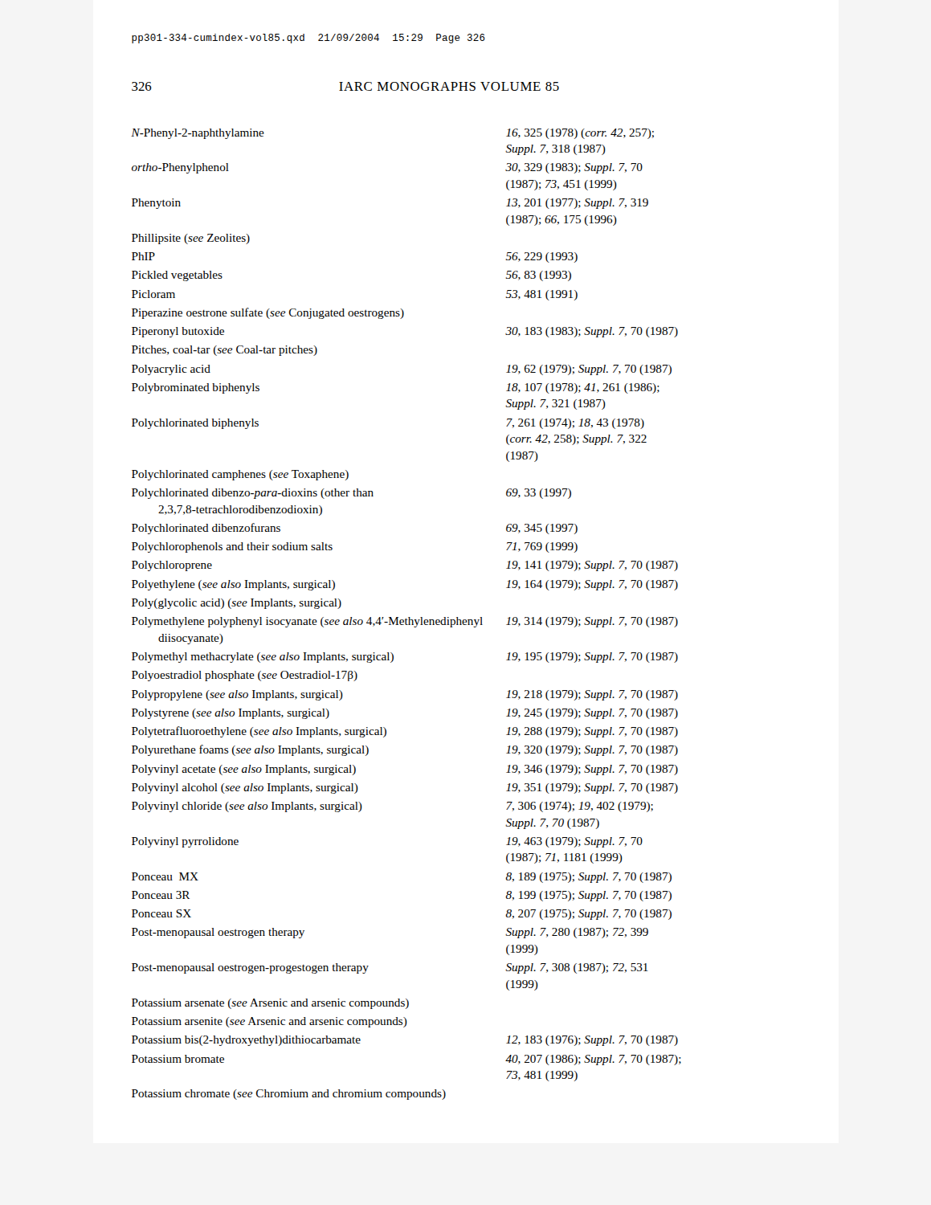pp301-334-cumindex-vol85.qxd 21/09/2004 15:29 Page 326
326
IARC MONOGRAPHS VOLUME 85
| N -Phenyl-2-naphthylamine | 16 , 325 (1978) ( corr. 42 , 257); Suppl. 7 , 318 (1987) |
| ortho -Phenylphenol | 30 , 329 (1983); Suppl. 7 , 70 (1987); 73 , 451 (1999) |
| Phenytoin | 13 , 201 (1977); Suppl. 7 , 319 (1987); 66 , 175 (1996) |
| Phillipsite ( see Zeolites) | |
| PhIP | 56 , 229 (1993) |
| Pickled vegetables | 56 , 83 (1993) |
| Picloram | 53 , 481 (1991) |
| Piperazine oestrone sulfate ( see Conjugated oestrogens) | |
| Piperonyl butoxide | 30 , 183 (1983); Suppl. 7 , 70 (1987) |
| Pitches, coal-tar ( see Coal-tar pitches) | |
| Polyacrylic acid | 19 , 62 (1979); Suppl. 7 , 70 (1987) |
| Polybrominated biphenyls | 18 , 107 (1978); 41 , 261 (1986); Suppl. 7 , 321 (1987) |
| Polychlorinated biphenyls | 7 , 261 (1974); 18 , 43 (1978) ( corr. 42 , 258); Suppl. 7 , 322 (1987) |
| Polychlorinated camphenes ( see Toxaphene) | |
| Polychlorinated dibenzo- para -dioxins (other than 2,3,7,8-tetrachlorodibenzodioxin) | 69 , 33 (1997) |
| Polychlorinated dibenzofurans | 69 , 345 (1997) |
| Polychlorophenols and their sodium salts | 71 , 769 (1999) |
| Polychloroprene | 19 , 141 (1979); Suppl. 7 , 70 (1987) |
| Polyethylene ( see also Implants, surgical) | 19 , 164 (1979); Suppl. 7 , 70 (1987) |
| Poly(glycolic acid) ( see Implants, surgical) | |
| Polymethylene polyphenyl isocyanate ( see also 4,4′-Methylenediphenyl diisocyanate) | 19 , 314 (1979); Suppl. 7 , 70 (1987) |
| Polymethyl methacrylate ( see also Implants, surgical) | 19 , 195 (1979); Suppl. 7 , 70 (1987) |
| Polyoestradiol phosphate ( see Oestradiol-17β) | |
| Polypropylene ( see also Implants, surgical) | 19 , 218 (1979); Suppl. 7 , 70 (1987) |
| Polystyrene ( see also Implants, surgical) | 19 , 245 (1979); Suppl. 7 , 70 (1987) |
| Polytetrafluoroethylene ( see also Implants, surgical) | 19 , 288 (1979); Suppl. 7 , 70 (1987) |
| Polyurethane foams ( see also Implants, surgical) | 19 , 320 (1979); Suppl. 7 , 70 (1987) |
| Polyvinyl acetate ( see also Implants, surgical) | 19 , 346 (1979); Suppl. 7 , 70 (1987) |
| Polyvinyl alcohol ( see also Implants, surgical) | 19 , 351 (1979); Suppl. 7 , 70 (1987) |
| Polyvinyl chloride ( see also Implants, surgical) | 7 , 306 (1974); 19 , 402 (1979); Suppl. 7 , 70 (1987) |
| Polyvinyl pyrrolidone | 19 , 463 (1979); Suppl. 7 , 70 (1987); 71 , 1181 (1999) |
| Ponceau MX | 8 , 189 (1975); Suppl. 7 , 70 (1987) |
| Ponceau 3R | 8 , 199 (1975); Suppl. 7 , 70 (1987) |
| Ponceau SX | 8 , 207 (1975); Suppl. 7 , 70 (1987) |
| Post-menopausal oestrogen therapy | Suppl. 7 , 280 (1987); 72 , 399 (1999) |
| Post-menopausal oestrogen-progestogen therapy | Suppl. 7 , 308 (1987); 72 , 531 (1999) |
| Potassium arsenate ( see Arsenic and arsenic compounds) | |
| Potassium arsenite ( see Arsenic and arsenic compounds) | |
| Potassium bis(2-hydroxyethyl)dithiocarbamate | 12 , 183 (1976); Suppl. 7 , 70 (1987) |
| Potassium bromate | 40 , 207 (1986); Suppl. 7 , 70 (1987); 73 , 481 (1999) |
| Potassium chromate ( see Chromium and chromium compounds) | |